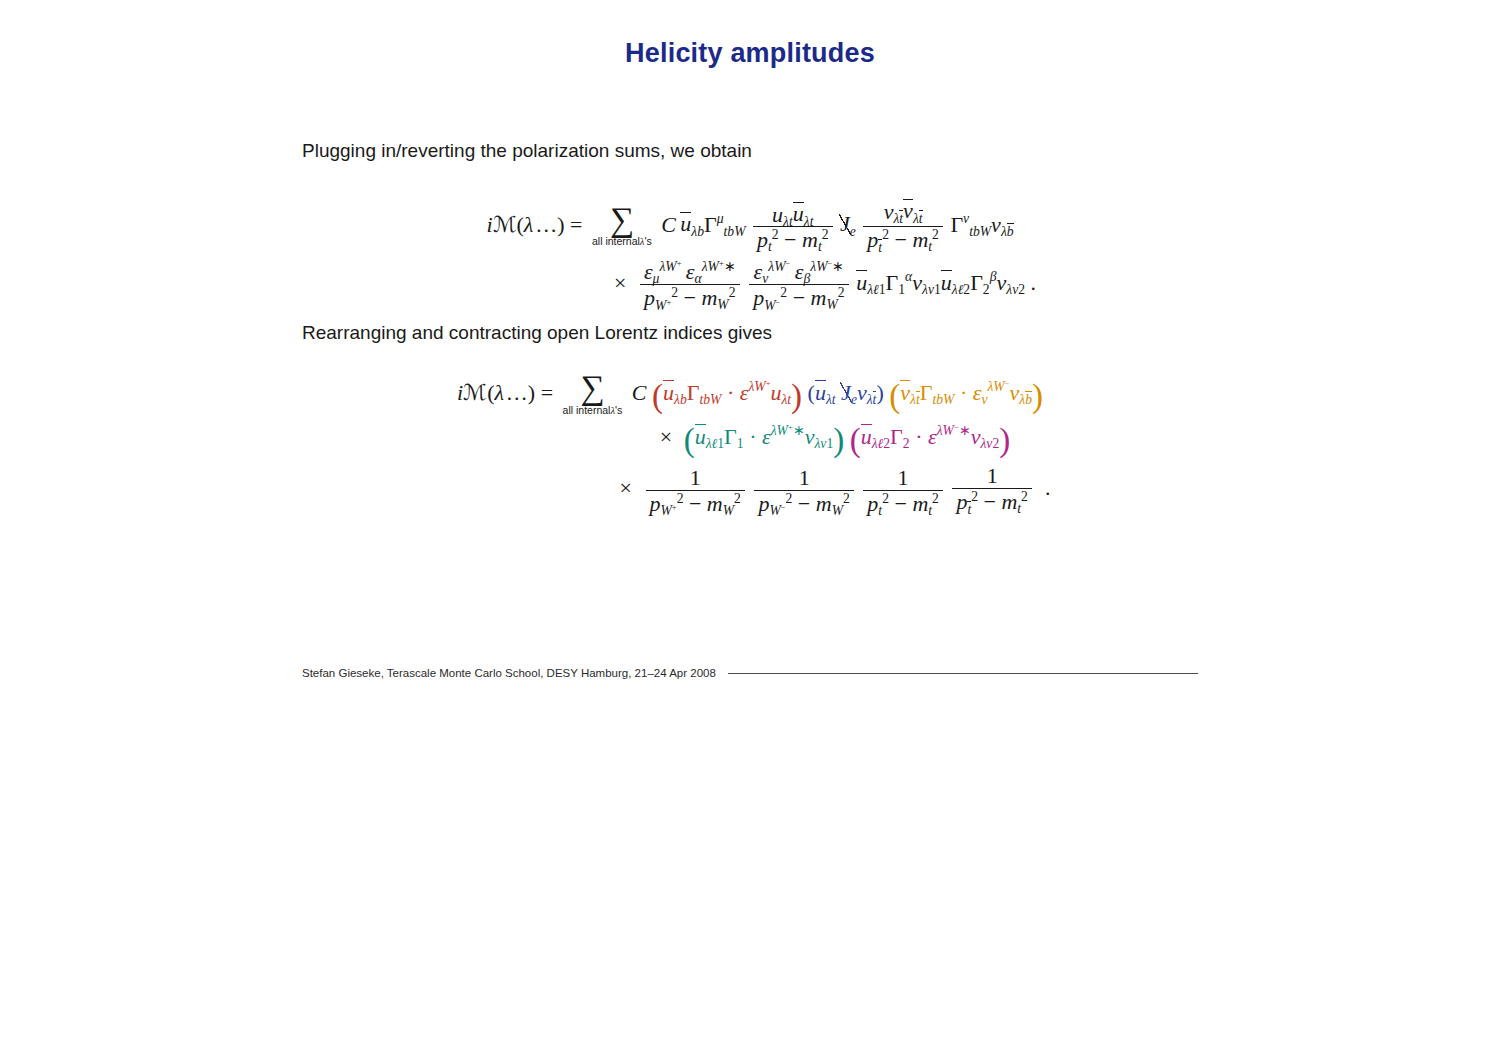Helicity amplitudes
Plugging in/reverting the polarization sums, we obtain
i ℳ(λ …) = ∑ all internalλ's C uλbΓμtbW uλtuλt pt2 − mt2 Je vλtvλt pt2 − mt2 ΓνtbWvλb × εμλW+ εαλW+∗ pW+2 − mW2 ενλW− εβλW−∗ pW−2 − mW2 uλℓ1Γ1αvλν1uλℓ2Γ2βvλν2 .
Rearranging and contracting open Lorentz indices gives
i ℳ(λ …) = ∑ all internalλ's C (uλbΓtbW · ελW+uλt) (uλt Jevλt) (vλtΓtbW · ενλW−vλb) × (uλℓ1Γ1 · ελW+∗vλν1) (uλℓ2Γ2 · ελW−∗vλν2) × 1 pW+2 − mW2 1 pW−2 − mW2 1 pt2 − mt2 1 pt2 − mt2 .
Stefan Gieseke, Terascale Monte Carlo School, DESY Hamburg, 21–24 Apr 2008